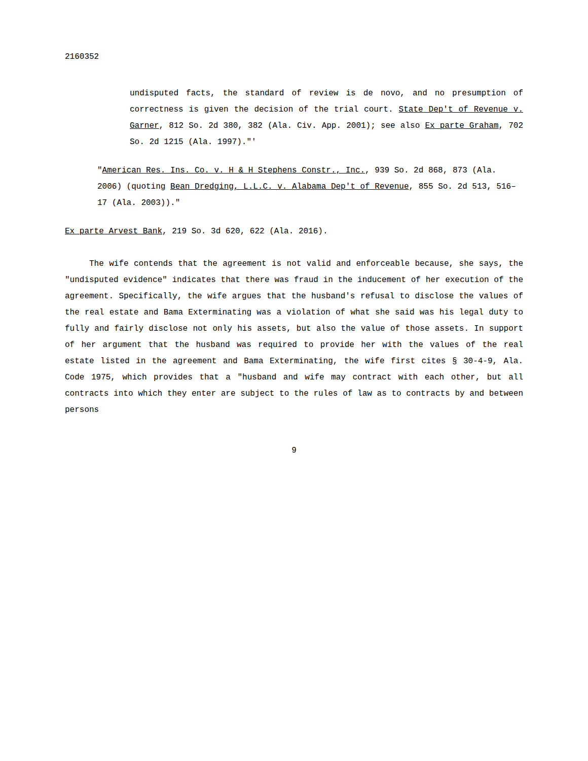2160352
undisputed facts, the standard of review is de novo, and no presumption of correctness is given the decision of the trial court. State Dep't of Revenue v. Garner, 812 So. 2d 380, 382 (Ala. Civ. App. 2001); see also Ex parte Graham, 702 So. 2d 1215 (Ala. 1997)."'
"American Res. Ins. Co. v. H & H Stephens Constr., Inc., 939 So. 2d 868, 873 (Ala. 2006) (quoting Bean Dredging, L.L.C. v. Alabama Dep't of Revenue, 855 So. 2d 513, 516–17 (Ala. 2003))."
Ex parte Arvest Bank, 219 So. 3d 620, 622 (Ala. 2016).
The wife contends that the agreement is not valid and enforceable because, she says, the "undisputed evidence" indicates that there was fraud in the inducement of her execution of the agreement. Specifically, the wife argues that the husband's refusal to disclose the values of the real estate and Bama Exterminating was a violation of what she said was his legal duty to fully and fairly disclose not only his assets, but also the value of those assets. In support of her argument that the husband was required to provide her with the values of the real estate listed in the agreement and Bama Exterminating, the wife first cites § 30-4-9, Ala. Code 1975, which provides that a "husband and wife may contract with each other, but all contracts into which they enter are subject to the rules of law as to contracts by and between persons
9